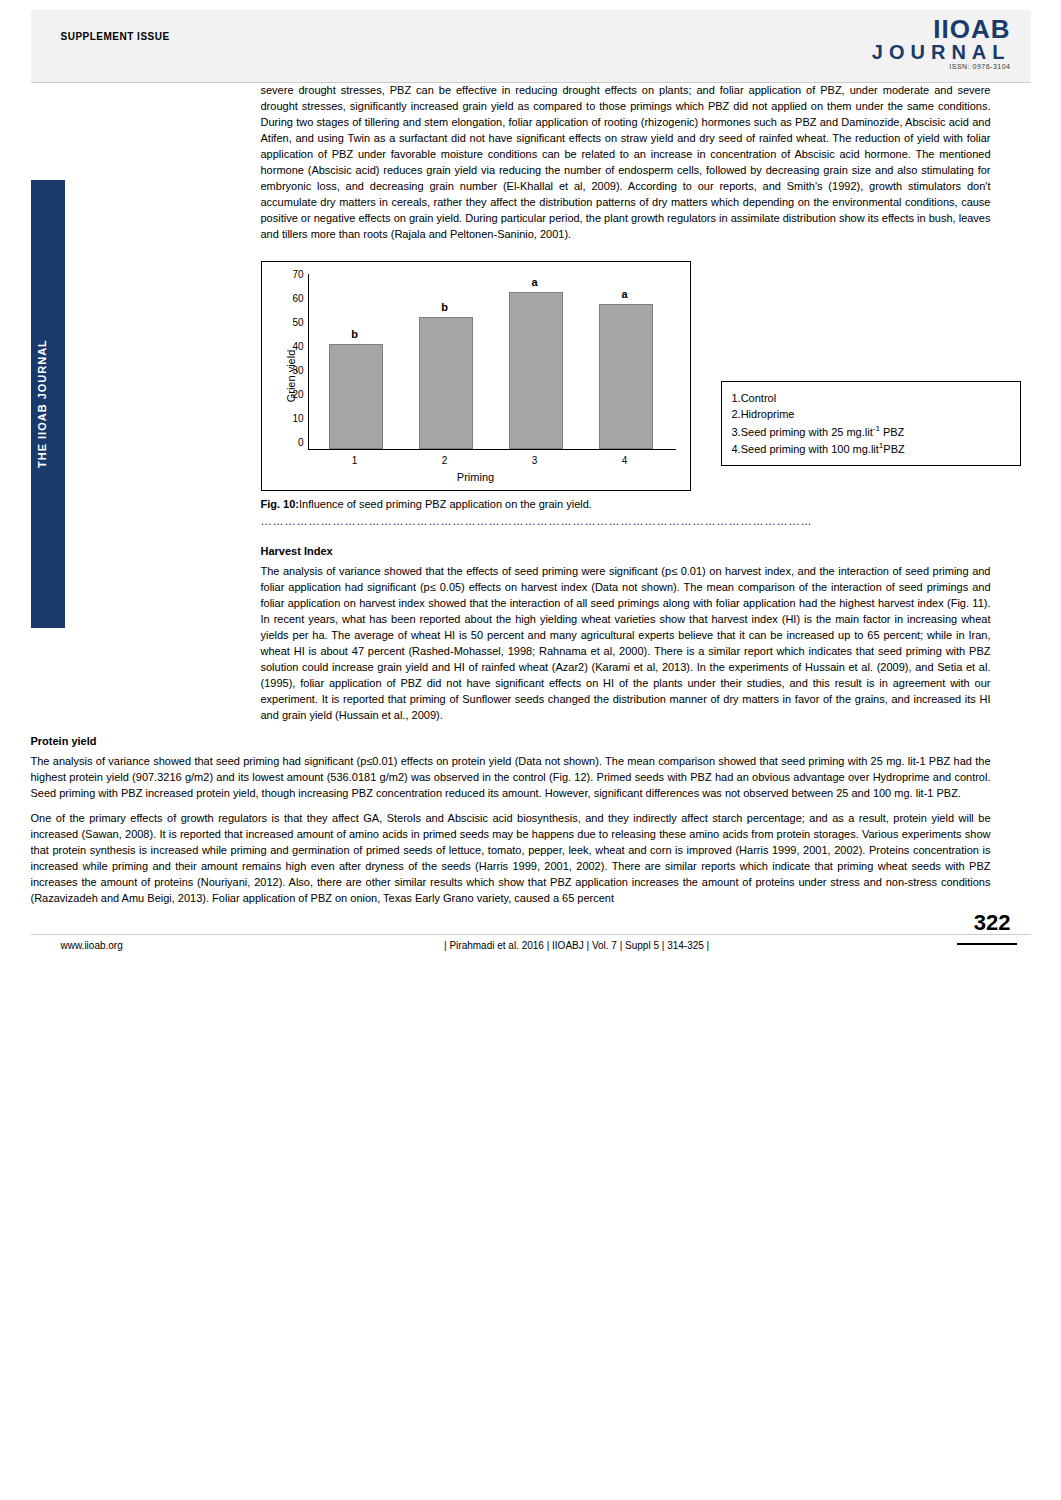SUPPLEMENT ISSUE
IIOAB
JOURNAL
ISSN: 0976-3104
THE IIOAB JOURNAL
severe drought stresses, PBZ can be effective in reducing drought effects on plants; and foliar application of PBZ, under moderate and severe drought stresses, significantly increased grain yield as compared to those primings which PBZ did not applied on them under the same conditions. During two stages of tillering and stem elongation, foliar application of rooting (rhizogenic) hormones such as PBZ and Daminozide, Abscisic acid and Atifen, and using Twin as a surfactant did not have significant effects on straw yield and dry seed of rainfed wheat. The reduction of yield with foliar application of PBZ under favorable moisture conditions can be related to an increase in concentration of Abscisic acid hormone. The mentioned hormone (Abscisic acid) reduces grain yield via reducing the number of endosperm cells, followed by decreasing grain size and also stimulating for embryonic loss, and decreasing grain number (El-Khallal et al, 2009). According to our reports, and Smith's (1992), growth stimulators don't accumulate dry matters in cereals, rather they affect the distribution patterns of dry matters which depending on the environmental conditions, cause positive or negative effects on grain yield. During particular period, the plant growth regulators in assimilate distribution show its effects in bush, leaves and tillers more than roots (Rajala and Peltonen-Saninio, 2001).
Grien yield
70 60 50 40 30 20 10 0
b
b
a
a
1 2 3 4
Priming
1.Control
2.Hidroprime
3.Seed priming with 25 mg.lit-1 PBZ
4.Seed priming with 100 mg.lit1PBZ
Fig. 10: Influence of seed priming PBZ application on the grain yield.
…………………………………………………………………………………………………………………………
Harvest Index
The analysis of variance showed that the effects of seed priming were significant (p≤ 0.01) on harvest index, and the interaction of seed priming and foliar application had significant (p≤ 0.05) effects on harvest index (Data not shown). The mean comparison of the interaction of seed primings and foliar application on harvest index showed that the interaction of all seed primings along with foliar application had the highest harvest index (Fig. 11). In recent years, what has been reported about the high yielding wheat varieties show that harvest index (HI) is the main factor in increasing wheat yields per ha. The average of wheat HI is 50 percent and many agricultural experts believe that it can be increased up to 65 percent; while in Iran, wheat HI is about 47 percent (Rashed-Mohassel, 1998; Rahnama et al, 2000). There is a similar report which indicates that seed priming with PBZ solution could increase grain yield and HI of rainfed wheat (Azar2) (Karami et al, 2013). In the experiments of Hussain et al. (2009), and Setia et al. (1995), foliar application of PBZ did not have significant effects on HI of the plants under their studies, and this result is in agreement with our experiment. It is reported that priming of Sunflower seeds changed the distribution manner of dry matters in favor of the grains, and increased its HI and grain yield (Hussain et al., 2009).
Protein yield
The analysis of variance showed that seed priming had significant (p≤0.01) effects on protein yield (Data not shown). The mean comparison showed that seed priming with 25 mg. lit-1 PBZ had the highest protein yield (907.3216 g/m2) and its lowest amount (536.0181 g/m2) was observed in the control (Fig. 12). Primed seeds with PBZ had an obvious advantage over Hydroprime and control. Seed priming with PBZ increased protein yield, though increasing PBZ concentration reduced its amount. However, significant differences was not observed between 25 and 100 mg. lit-1 PBZ.
One of the primary effects of growth regulators is that they affect GA, Sterols and Abscisic acid biosynthesis, and they indirectly affect starch percentage; and as a result, protein yield will be increased (Sawan, 2008). It is reported that increased amount of amino acids in primed seeds may be happens due to releasing these amino acids from protein storages. Various experiments show that protein synthesis is increased while priming and germination of primed seeds of lettuce, tomato, pepper, leek, wheat and corn is improved (Harris 1999, 2001, 2002). Proteins concentration is increased while priming and their amount remains high even after dryness of the seeds (Harris 1999, 2001, 2002). There are similar reports which indicate that priming wheat seeds with PBZ increases the amount of proteins (Nouriyani, 2012). Also, there are other similar results which show that PBZ application increases the amount of proteins under stress and non-stress conditions (Razavizadeh and Amu Beigi, 2013). Foliar application of PBZ on onion, Texas Early Grano variety, caused a 65 percent
322
www.iioab.org
| Pirahmadi et al. 2016 | IIOABJ | Vol. 7 | Suppl 5 | 314-325 |